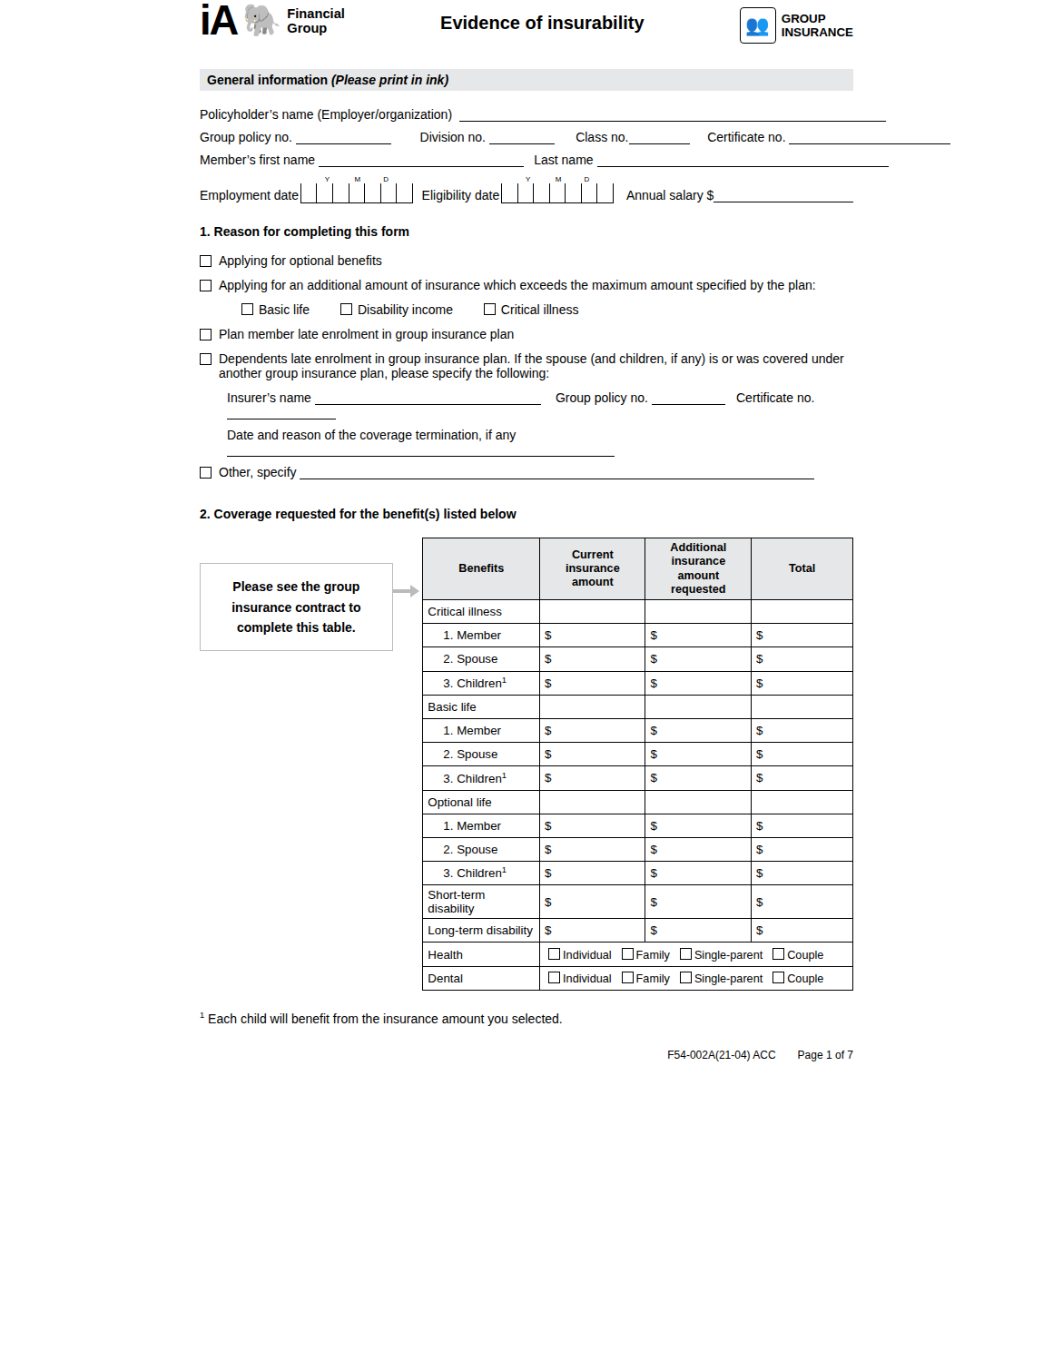iA 🐘 Financial
Group
Evidence of insurability
👥
GROUP
INSURANCE
General information (Please print in ink)
Policyholder’s name (Employer/organization)
Group policy no. Division no. Class no. Certificate no.
Member’s first name Last name
Employment date
YMD
Eligibility date
YMD
Annual salary $
1. Reason for completing this form
Applying for optional benefits
Applying for an additional amount of insurance which exceeds the maximum amount specified by the plan:
Basic life Disability income Critical illness
Plan member late enrolment in group insurance plan
Dependents late enrolment in group insurance plan. If the spouse (and children, if any) is or was covered under another group insurance plan, please specify the following:
Insurer’s name Group policy no. Certificate no.
Date and reason of the coverage termination, if any
Other, specify
2. Coverage requested for the benefit(s) listed below
Please see the group
insurance contract to
complete this table.
| Benefits | Current insurance amount | Additional insurance amount requested | Total |
| --- | --- | --- | --- |
| Critical illness | | | |
| 1. Member | $ | $ | $ |
| 2. Spouse | $ | $ | $ |
| 3. Children 1 | $ | $ | $ |
| Basic life | | | |
| 1. Member | $ | $ | $ |
| 2. Spouse | $ | $ | $ |
| 3. Children 1 | $ | $ | $ |
| Optional life | | | |
| 1. Member | $ | $ | $ |
| 2. Spouse | $ | $ | $ |
| 3. Children 1 | $ | $ | $ |
| Short-term disability | $ | $ | $ |
| Long-term disability | $ | $ | $ |
| Health | Individual Family Single-parent Couple |
| Dental | Individual Family Single-parent Couple |
1 Each child will benefit from the insurance amount you selected.
F54-002A(21-04) ACCPage 1 of 7